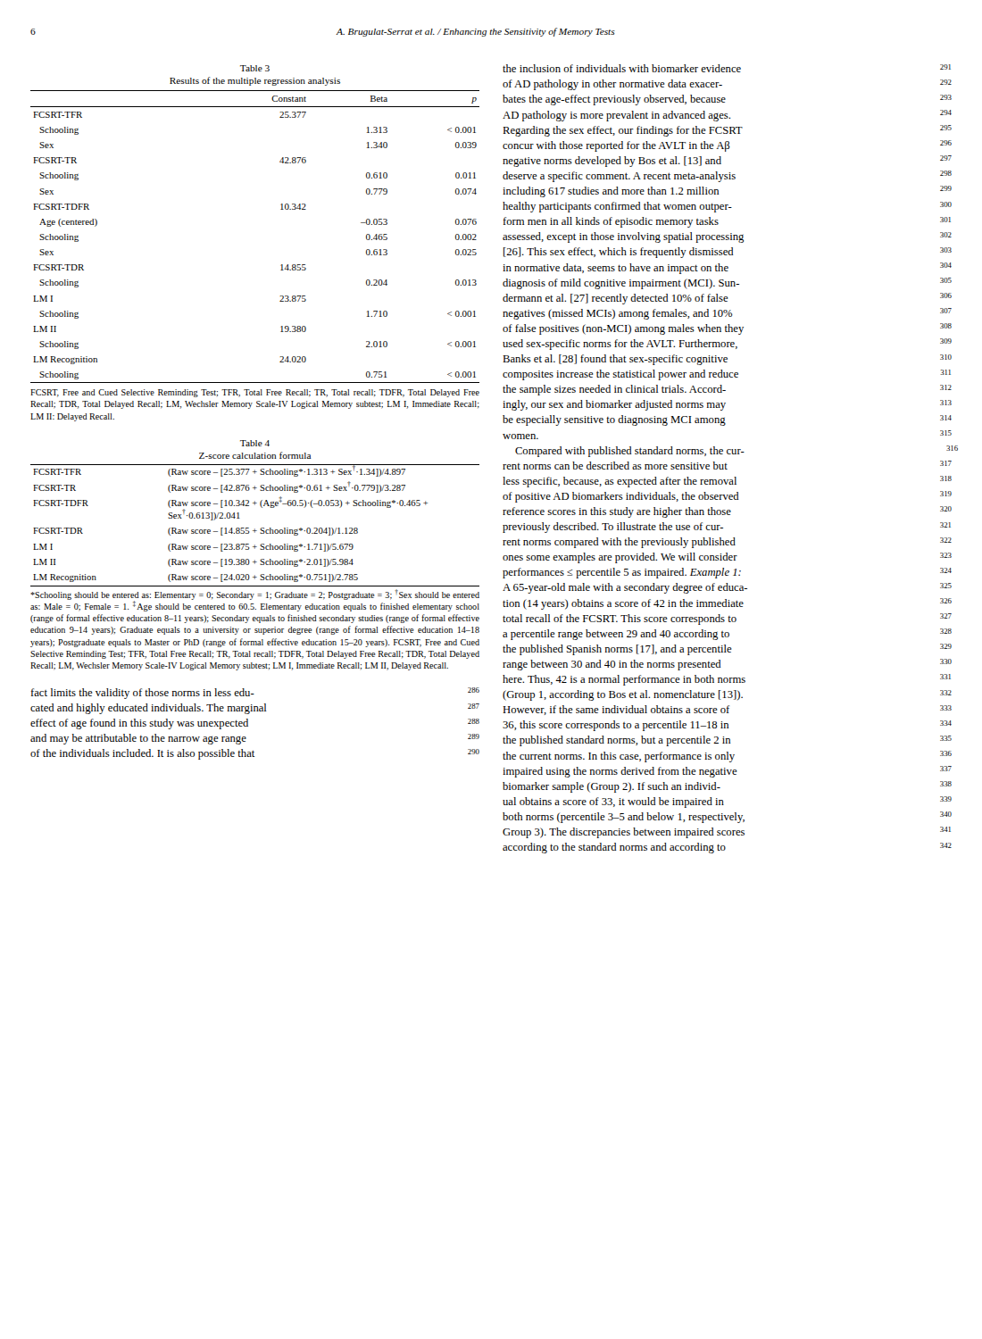6 A. Brugulat-Serrat et al. / Enhancing the Sensitivity of Memory Tests
Table 3 Results of the multiple regression analysis
| | Constant | Beta | p |
| --- | --- | --- | --- |
| FCSRT-TFR | 25.377 | | |
| Schooling | | 1.313 | < 0.001 |
| Sex | | 1.340 | 0.039 |
| FCSRT-TR | 42.876 | | |
| Schooling | | 0.610 | 0.011 |
| Sex | | 0.779 | 0.074 |
| FCSRT-TDFR | 10.342 | | |
| Age (centered) | | –0.053 | 0.076 |
| Schooling | | 0.465 | 0.002 |
| Sex | | 0.613 | 0.025 |
| FCSRT-TDR | 14.855 | | |
| Schooling | | 0.204 | 0.013 |
| LM I | 23.875 | | |
| Schooling | | 1.710 | < 0.001 |
| LM II | 19.380 | | |
| Schooling | | 2.010 | < 0.001 |
| LM Recognition | 24.020 | | |
| Schooling | | 0.751 | < 0.001 |
FCSRT, Free and Cued Selective Reminding Test; TFR, Total Free Recall; TR, Total recall; TDFR, Total Delayed Free Recall; TDR, Total Delayed Recall; LM, Wechsler Memory Scale-IV Logical Memory subtest; LM I, Immediate Recall; LM II: Delayed Recall.
Table 4 Z-score calculation formula
| FCSRT-TFR | (Raw score – [25.377 + Schooling*·1.313 + Sex † ·1.34])/4.897 |
| FCSRT-TR | (Raw score – [42.876 + Schooling*·0.61 + Sex † ·0.779])/3.287 |
| FCSRT-TDFR | (Raw score – [10.342 + (Age ‡ –60.5)·(–0.053) + Schooling*·0.465 + Sex † ·0.613])/2.041 |
| FCSRT-TDR | (Raw score – [14.855 + Schooling*·0.204])/1.128 |
| LM I | (Raw score – [23.875 + Schooling*·1.71])/5.679 |
| LM II | (Raw score – [19.380 + Schooling*·2.01])/5.984 |
| LM Recognition | (Raw score – [24.020 + Schooling*·0.751])/2.785 |
*Schooling should be entered as: Elementary = 0; Secondary = 1; Graduate = 2; Postgraduate = 3; †Sex should be entered as: Male = 0; Female = 1. ‡Age should be centered to 60.5. Elementary education equals to finished elementary school (range of formal effective education 8–11 years); Secondary equals to finished secondary studies (range of formal effective education 9–14 years); Graduate equals to a university or superior degree (range of formal effective education 14–18 years); Postgraduate equals to Master or PhD (range of formal effective education 15–20 years). FCSRT, Free and Cued Selective Reminding Test; TFR, Total Free Recall; TR, Total recall; TDFR, Total Delayed Free Recall; TDR, Total Delayed Recall; LM, Wechsler Memory Scale-IV Logical Memory subtest; LM I, Immediate Recall; LM II, Delayed Recall.
286fact limits the validity of those norms in less edu-
287cated and highly educated individuals. The marginal
288effect of age found in this study was unexpected
289and may be attributable to the narrow age range
290of the individuals included. It is also possible that
291the inclusion of individuals with biomarker evidence
292of AD pathology in other normative data exacer-
293bates the age-effect previously observed, because
294 AD pathology is more prevalent in advanced ages.
295 Regarding the sex effect, our findings for the FCSRT
296concur with those reported for the AVLT in the Aβ
297negative norms developed by Bos et al. [13] and
298deserve a specific comment. A recent meta-analysis
299including 617 studies and more than 1.2 million
300healthy participants confirmed that women outper-
301form men in all kinds of episodic memory tasks
302assessed, except in those involving spatial processing
303[26]. This sex effect, which is frequently dismissed
304in normative data, seems to have an impact on the
305diagnosis of mild cognitive impairment (MCI). Sun-
306dermann et al. [27] recently detected 10% of false
307negatives (missed MCIs) among females, and 10%
308of false positives (non-MCI) among males when they
309used sex-specific norms for the AVLT. Furthermore,
310 Banks et al. [28] found that sex-specific cognitive
311composites increase the statistical power and reduce
312the sample sizes needed in clinical trials. Accord-
313ingly, our sex and biomarker adjusted norms may
314be especially sensitive to diagnosing MCI among
315women.
316 Compared with published standard norms, the cur-
317rent norms can be described as more sensitive but
318less specific, because, as expected after the removal
319of positive AD biomarkers individuals, the observed
320reference scores in this study are higher than those
321previously described. To illustrate the use of cur-
322rent norms compared with the previously published
323ones some examples are provided. We will consider
324performances ≤ percentile 5 as impaired. Example 1:
325 A 65-year-old male with a secondary degree of educa-
326tion (14 years) obtains a score of 42 in the immediate
327total recall of the FCSRT. This score corresponds to
328a percentile range between 29 and 40 according to
329the published Spanish norms [17], and a percentile
330range between 30 and 40 in the norms presented
331here. Thus, 42 is a normal performance in both norms
332(Group 1, according to Bos et al. nomenclature [13]).
333 However, if the same individual obtains a score of
33436, this score corresponds to a percentile 11–18 in
335the published standard norms, but a percentile 2 in
336the current norms. In this case, performance is only
337impaired using the norms derived from the negative
338biomarker sample (Group 2). If such an individ-
339ual obtains a score of 33, it would be impaired in
340both norms (percentile 3–5 and below 1, respectively,
341 Group 3). The discrepancies between impaired scores
342according to the standard norms and according to